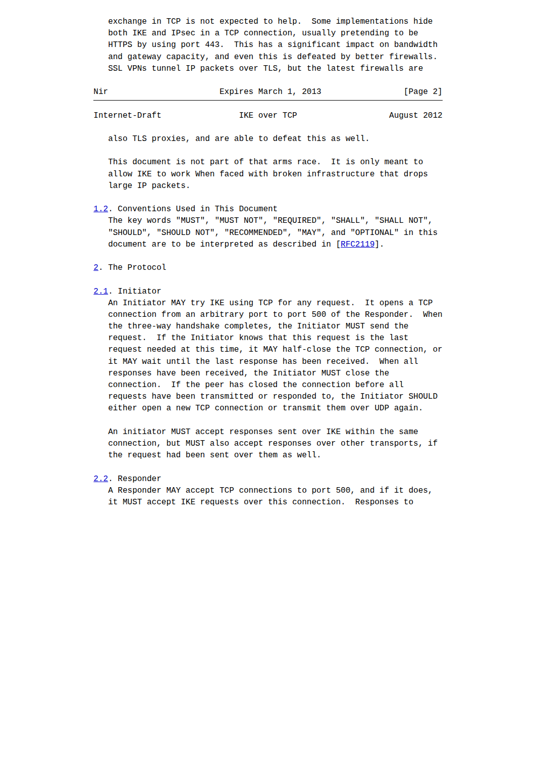exchange in TCP is not expected to help.  Some implementations hide
   both IKE and IPsec in a TCP connection, usually pretending to be
   HTTPS by using port 443.  This has a significant impact on bandwidth
   and gateway capacity, and even this is defeated by better firewalls.
   SSL VPNs tunnel IP packets over TLS, but the latest firewalls are
Nir                       Expires March 1, 2013                 [Page 2]
Internet-Draft                IKE over TCP                   August 2012
   also TLS proxies, and are able to defeat this as well.

   This document is not part of that arms race.  It is only meant to
   allow IKE to work When faced with broken infrastructure that drops
   large IP packets.
1.2. Conventions Used in This Document
   The key words "MUST", "MUST NOT", "REQUIRED", "SHALL", "SHALL NOT",
   "SHOULD", "SHOULD NOT", "RECOMMENDED", "MAY", and "OPTIONAL" in this
   document are to be interpreted as described in [RFC2119].
2. The Protocol
2.1. Initiator
   An Initiator MAY try IKE using TCP for any request.  It opens a TCP
   connection from an arbitrary port to port 500 of the Responder.  When
   the three-way handshake completes, the Initiator MUST send the
   request.  If the Initiator knows that this request is the last
   request needed at this time, it MAY half-close the TCP connection, or
   it MAY wait until the last response has been received.  When all
   responses have been received, the Initiator MUST close the
   connection.  If the peer has closed the connection before all
   requests have been transmitted or responded to, the Initiator SHOULD
   either open a new TCP connection or transmit them over UDP again.

   An initiator MUST accept responses sent over IKE within the same
   connection, but MUST also accept responses over other transports, if
   the request had been sent over them as well.
2.2. Responder
   A Responder MAY accept TCP connections to port 500, and if it does,
   it MUST accept IKE requests over this connection.  Responses to